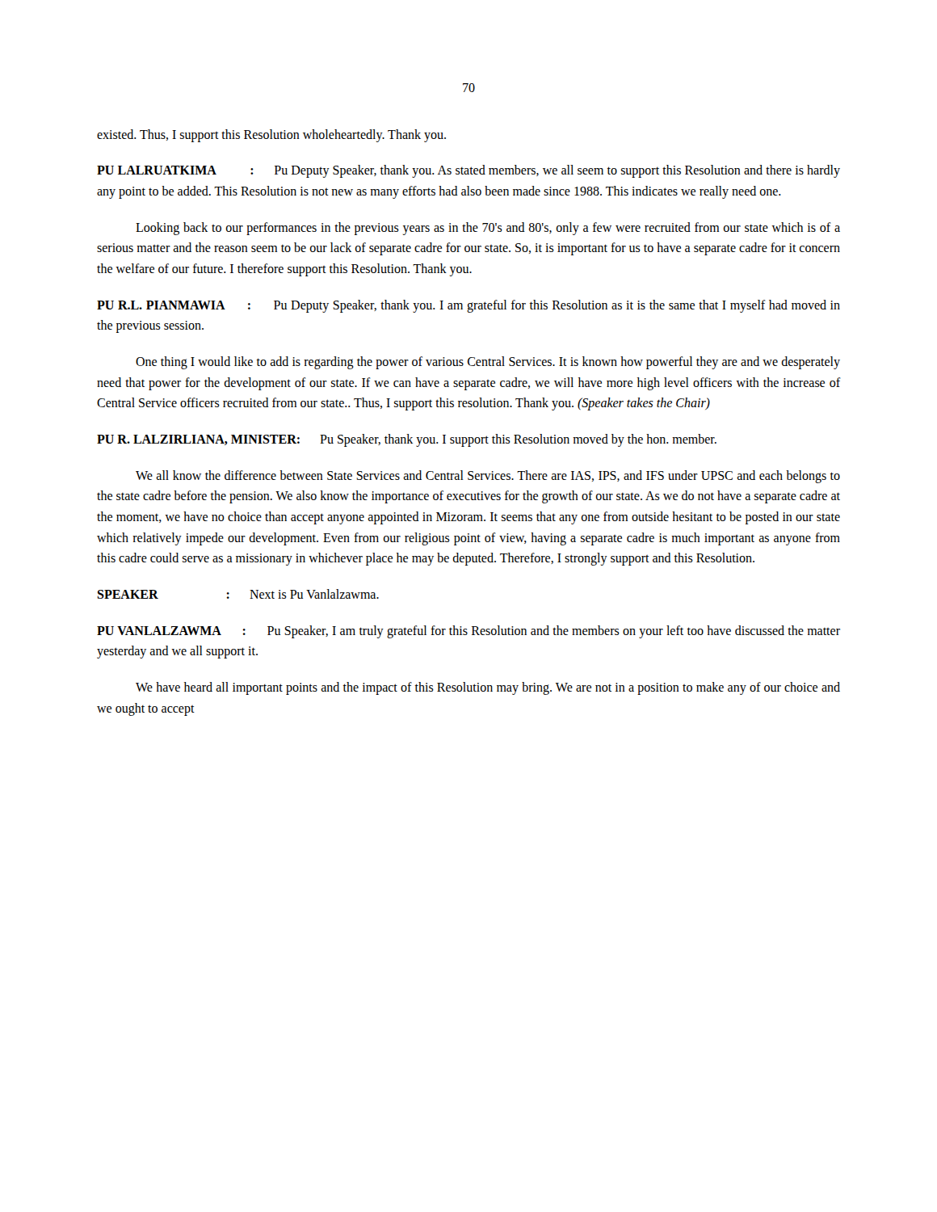70
existed. Thus, I support this Resolution wholeheartedly. Thank you.
PU LALRUATKIMA : Pu Deputy Speaker, thank you. As stated members, we all seem to support this Resolution and there is hardly any point to be added. This Resolution is not new as many efforts had also been made since 1988. This indicates we really need one.
Looking back to our performances in the previous years as in the 70's and 80's, only a few were recruited from our state which is of a serious matter and the reason seem to be our lack of separate cadre for our state. So, it is important for us to have a separate cadre for it concern the welfare of our future. I therefore support this Resolution. Thank you.
PU R.L. PIANMAWIA : Pu Deputy Speaker, thank you. I am grateful for this Resolution as it is the same that I myself had moved in the previous session.
One thing I would like to add is regarding the power of various Central Services. It is known how powerful they are and we desperately need that power for the development of our state. If we can have a separate cadre, we will have more high level officers with the increase of Central Service officers recruited from our state.. Thus, I support this resolution. Thank you. (Speaker takes the Chair)
PU R. LALZIRLIANA, MINISTER: Pu Speaker, thank you. I support this Resolution moved by the hon. member.
We all know the difference between State Services and Central Services. There are IAS, IPS, and IFS under UPSC and each belongs to the state cadre before the pension. We also know the importance of executives for the growth of our state. As we do not have a separate cadre at the moment, we have no choice than accept anyone appointed in Mizoram. It seems that any one from outside hesitant to be posted in our state which relatively impede our development. Even from our religious point of view, having a separate cadre is much important as anyone from this cadre could serve as a missionary in whichever place he may be deputed. Therefore, I strongly support and this Resolution.
SPEAKER : Next is Pu Vanlalzawma.
PU VANLALZAWMA : Pu Speaker, I am truly grateful for this Resolution and the members on your left too have discussed the matter yesterday and we all support it.
We have heard all important points and the impact of this Resolution may bring. We are not in a position to make any of our choice and we ought to accept